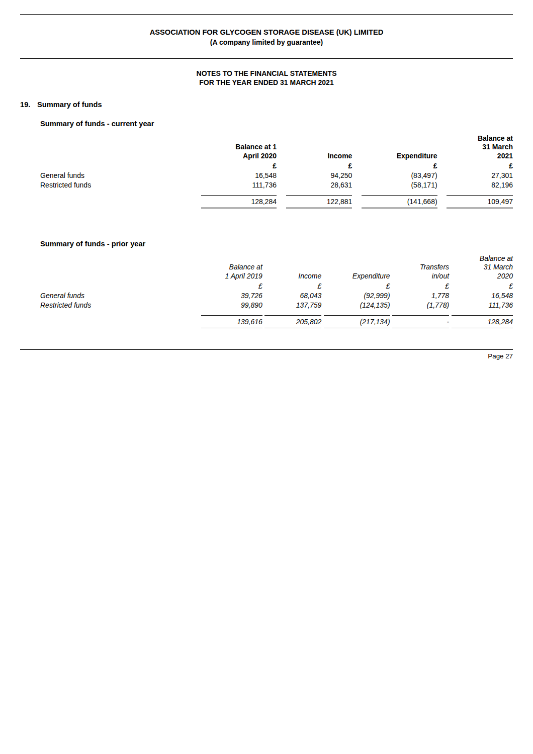ASSOCIATION FOR GLYCOGEN STORAGE DISEASE (UK) LIMITED
(A company limited by guarantee)
NOTES TO THE FINANCIAL STATEMENTS
FOR THE YEAR ENDED 31 MARCH 2021
19. Summary of funds
Summary of funds - current year
| | Balance at 1 April 2020 | | Income | | Expenditure | | Balance at 31 March 2021 |
| --- | --- | --- | --- | --- | --- | --- | --- |
| | £ | | £ | | £ | | £ |
| General funds | 16,548 | | 94,250 | | (83,497) | | 27,301 |
| Restricted funds | 111,736 | | 28,631 | | (58,171) | | 82,196 |
| | 128,284 | | 122,881 | | (141,668) | | 109,497 |
Summary of funds - prior year
| | Balance at 1 April 2019 | | Income | | Expenditure | | Transfers in/out | | Balance at 31 March 2020 |
| --- | --- | --- | --- | --- | --- | --- | --- | --- | --- |
| | £ | | £ | | £ | | £ | | £ |
| General funds | 39,726 | | 68,043 | | (92,999) | | 1,778 | | 16,548 |
| Restricted funds | 99,890 | | 137,759 | | (124,135) | | (1,778) | | 111,736 |
| | 139,616 | | 205,802 | | (217,134) | | - | | 128,284 |
Page 27